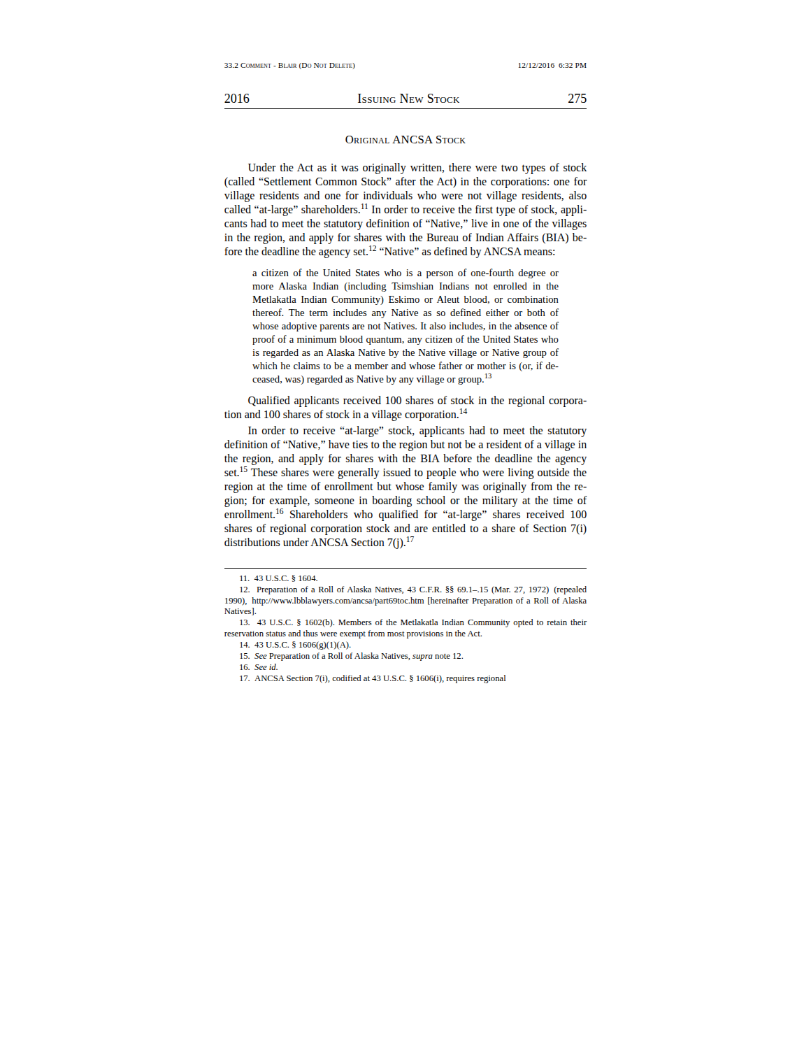33.2 Comment - Blair (Do Not Delete) 12/12/2016 6:32 PM
2016 Issuing New Stock 275
Original ANCSA Stock
Under the Act as it was originally written, there were two types of stock (called “Settlement Common Stock” after the Act) in the corporations: one for village residents and one for individuals who were not village residents, also called “at-large” shareholders.11 In order to receive the first type of stock, applicants had to meet the statutory definition of “Native,” live in one of the villages in the region, and apply for shares with the Bureau of Indian Affairs (BIA) before the deadline the agency set.12 “Native” as defined by ANCSA means:
a citizen of the United States who is a person of one-fourth degree or more Alaska Indian (including Tsimshian Indians not enrolled in the Metlakatla Indian Community) Eskimo or Aleut blood, or combination thereof. The term includes any Native as so defined either or both of whose adoptive parents are not Natives. It also includes, in the absence of proof of a minimum blood quantum, any citizen of the United States who is regarded as an Alaska Native by the Native village or Native group of which he claims to be a member and whose father or mother is (or, if deceased, was) regarded as Native by any village or group.13
Qualified applicants received 100 shares of stock in the regional corporation and 100 shares of stock in a village corporation.14
In order to receive “at-large” stock, applicants had to meet the statutory definition of “Native,” have ties to the region but not be a resident of a village in the region, and apply for shares with the BIA before the deadline the agency set.15 These shares were generally issued to people who were living outside the region at the time of enrollment but whose family was originally from the region; for example, someone in boarding school or the military at the time of enrollment.16 Shareholders who qualified for “at-large” shares received 100 shares of regional corporation stock and are entitled to a share of Section 7(i) distributions under ANCSA Section 7(j).17
43 U.S.C. § 1604.
Preparation of a Roll of Alaska Natives, 43 C.F.R. §§ 69.1–.15 (Mar. 27, 1972) (repealed 1990), http://www.lbblawyers.com/ancsa/part69toc.htm [hereinafter Preparation of a Roll of Alaska Natives].
43 U.S.C. § 1602(b). Members of the Metlakatla Indian Community opted to retain their reservation status and thus were exempt from most provisions in the Act.
43 U.S.C. § 1606(g)(1)(A).
See Preparation of a Roll of Alaska Natives, supra note 12.
See id.
ANCSA Section 7(i), codified at 43 U.S.C. § 1606(i), requires regional